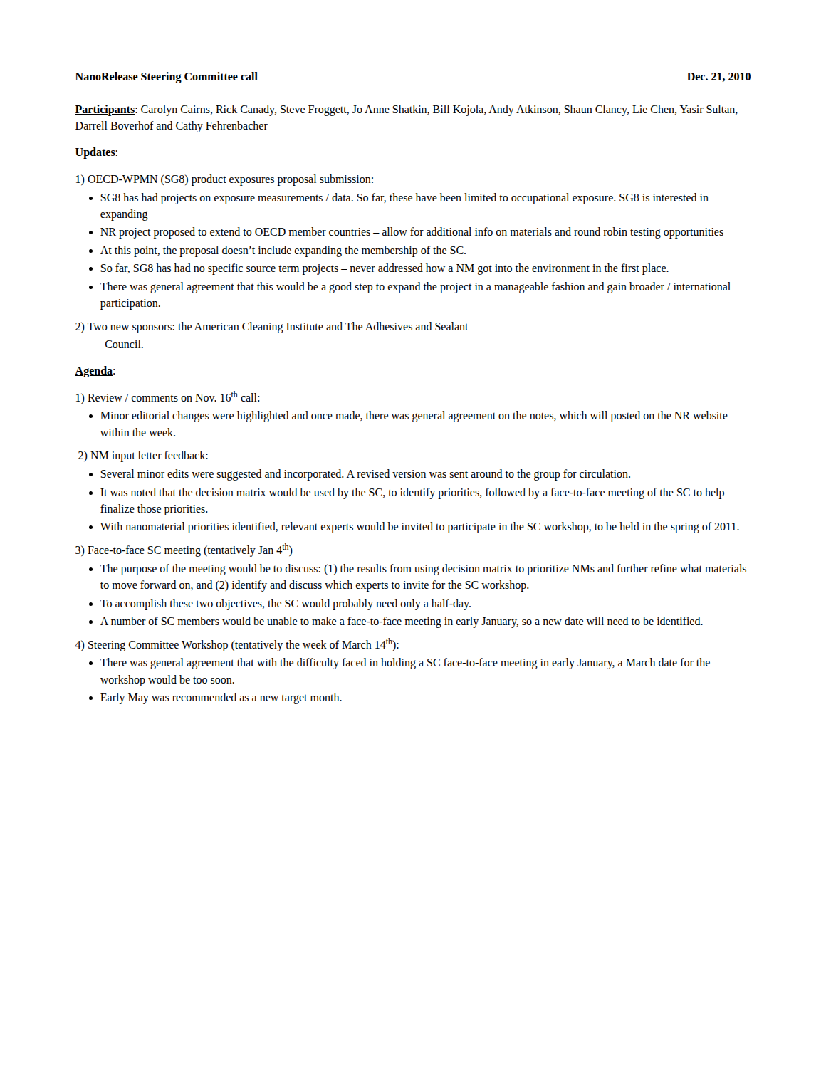NanoRelease Steering Committee call
Dec. 21, 2010
Participants: Carolyn Cairns, Rick Canady, Steve Froggett, Jo Anne Shatkin, Bill Kojola, Andy Atkinson, Shaun Clancy, Lie Chen, Yasir Sultan, Darrell Boverhof and Cathy Fehrenbacher
Updates:
1) OECD-WPMN (SG8) product exposures proposal submission:
SG8 has had projects on exposure measurements / data. So far, these have been limited to occupational exposure. SG8 is interested in expanding
NR project proposed to extend to OECD member countries – allow for additional info on materials and round robin testing opportunities
At this point, the proposal doesn’t include expanding the membership of the SC.
So far, SG8 has had no specific source term projects – never addressed how a NM got into the environment in the first place.
There was general agreement that this would be a good step to expand the project in a manageable fashion and gain broader / international participation.
2) Two new sponsors: the American Cleaning Institute and The Adhesives and Sealant
Council.
Agenda:
1) Review / comments on Nov. 16th call:
Minor editorial changes were highlighted and once made, there was general agreement on the notes, which will posted on the NR website within the week.
2) NM input letter feedback:
Several minor edits were suggested and incorporated. A revised version was sent around to the group for circulation.
It was noted that the decision matrix would be used by the SC, to identify priorities, followed by a face-to-face meeting of the SC to help finalize those priorities.
With nanomaterial priorities identified, relevant experts would be invited to participate in the SC workshop, to be held in the spring of 2011.
3) Face-to-face SC meeting (tentatively Jan 4th)
The purpose of the meeting would be to discuss: (1) the results from using decision matrix to prioritize NMs and further refine what materials to move forward on, and (2) identify and discuss which experts to invite for the SC workshop.
To accomplish these two objectives, the SC would probably need only a half-day.
A number of SC members would be unable to make a face-to-face meeting in early January, so a new date will need to be identified.
4) Steering Committee Workshop (tentatively the week of March 14th):
There was general agreement that with the difficulty faced in holding a SC face-to-face meeting in early January, a March date for the workshop would be too soon.
Early May was recommended as a new target month.